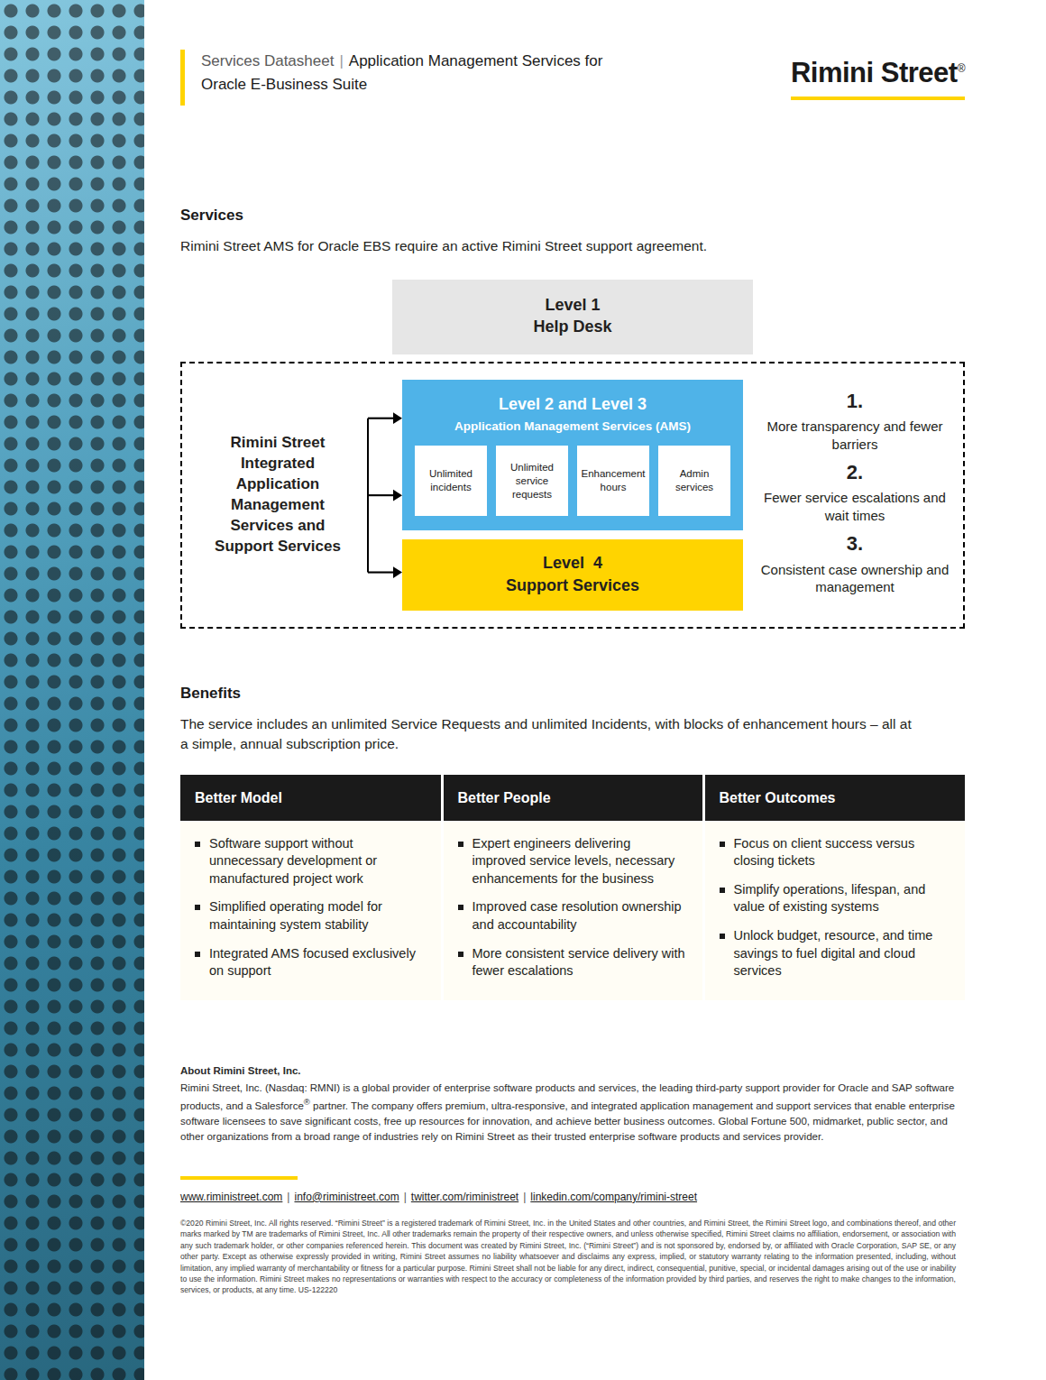Services Datasheet|Application Management Services for
Oracle E-Business Suite
Rimini Street®
Services
Rimini Street AMS for Oracle EBS require an active Rimini Street support agreement.
Level 1
Help Desk
Rimini Street
Integrated
Application
Management
Services and
Support Services
Level 2 and Level 3
Application Management Services (AMS)
Unlimited
incidents
Unlimited
service
requests
Enhancement
hours
Admin
services
Level 4
Support Services
1.
More transparency and fewer barriers
2.
Fewer service escalations and wait times
3.
Consistent case ownership and management
Benefits
The service includes an unlimited Service Requests and unlimited Incidents, with blocks of enhancement hours – all at a simple, annual subscription price.
| Better Model | Better People | Better Outcomes |
| --- | --- | --- |
| Software support without unnecessary development or manufactured project work Simplified operating model for maintaining system stability Integrated AMS focused exclusively on support | Expert engineers delivering improved service levels, necessary enhancements for the business Improved case resolution ownership and accountability More consistent service delivery with fewer escalations | Focus on client success versus closing tickets Simplify operations, lifespan, and value of existing systems Unlock budget, resource, and time savings to fuel digital and cloud services |
About Rimini Street, Inc.
Rimini Street, Inc. (Nasdaq: RMNI) is a global provider of enterprise software products and services, the leading third-party support provider for Oracle and SAP software products, and a Salesforce® partner. The company offers premium, ultra-responsive, and integrated application management and support services that enable enterprise software licensees to save significant costs, free up resources for innovation, and achieve better business outcomes. Global Fortune 500, midmarket, public sector, and other organizations from a broad range of industries rely on Rimini Street as their trusted enterprise software products and services provider.
www.riministreet.com|info@riministreet.com|twitter.com/riministreet|linkedin.com/company/rimini-street
©2020 Rimini Street, Inc. All rights reserved. “Rimini Street” is a registered trademark of Rimini Street, Inc. in the United States and other countries, and Rimini Street, the Rimini Street logo, and combinations thereof, and other marks marked by TM are trademarks of Rimini Street, Inc. All other trademarks remain the property of their respective owners, and unless otherwise specified, Rimini Street claims no affiliation, endorsement, or association with any such trademark holder, or other companies referenced herein. This document was created by Rimini Street, Inc. (“Rimini Street”) and is not sponsored by, endorsed by, or affiliated with Oracle Corporation, SAP SE, or any other party. Except as otherwise expressly provided in writing, Rimini Street assumes no liability whatsoever and disclaims any express, implied, or statutory warranty relating to the information presented, including, without limitation, any implied warranty of merchantability or fitness for a particular purpose. Rimini Street shall not be liable for any direct, indirect, consequential, punitive, special, or incidental damages arising out of the use or inability to use the information. Rimini Street makes no representations or warranties with respect to the accuracy or completeness of the information provided by third parties, and reserves the right to make changes to the information, services, or products, at any time. US-122220